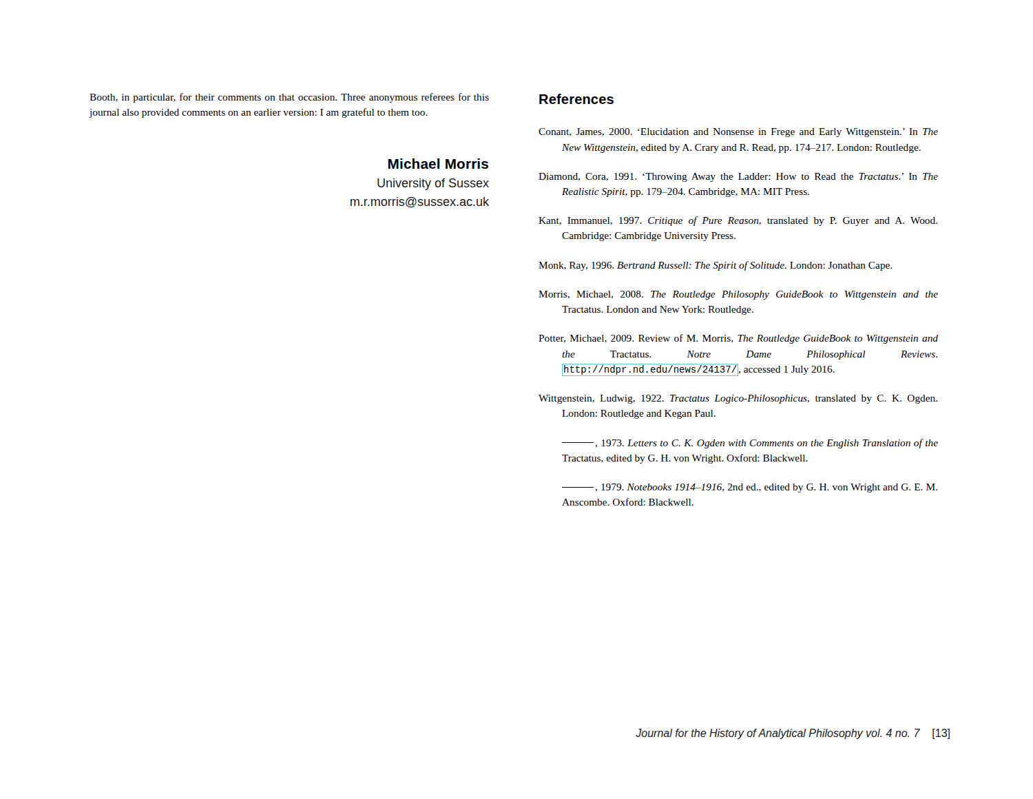Booth, in particular, for their comments on that occasion. Three anonymous referees for this journal also provided comments on an earlier version: I am grateful to them too.
Michael Morris
University of Sussex
m.r.morris@sussex.ac.uk
References
Conant, James, 2000. ‘Elucidation and Nonsense in Frege and Early Wittgenstein.’ In The New Wittgenstein, edited by A. Crary and R. Read, pp. 174–217. London: Routledge.
Diamond, Cora, 1991. ‘Throwing Away the Ladder: How to Read the Tractatus.’ In The Realistic Spirit, pp. 179–204. Cambridge, MA: MIT Press.
Kant, Immanuel, 1997. Critique of Pure Reason, translated by P. Guyer and A. Wood. Cambridge: Cambridge University Press.
Monk, Ray, 1996. Bertrand Russell: The Spirit of Solitude. London: Jonathan Cape.
Morris, Michael, 2008. The Routledge Philosophy GuideBook to Wittgenstein and the Tractatus. London and New York: Routledge.
Potter, Michael, 2009. Review of M. Morris, The Routledge GuideBook to Wittgenstein and the Tractatus. Notre Dame Philosophical Reviews. http://ndpr.nd.edu/news/24137/, accessed 1 July 2016.
Wittgenstein, Ludwig, 1922. Tractatus Logico-Philosophicus, translated by C. K. Ogden. London: Routledge and Kegan Paul.
, 1973. Letters to C. K. Ogden with Comments on the English Translation of the Tractatus, edited by G. H. von Wright. Oxford: Blackwell.
, 1979. Notebooks 1914–1916, 2nd ed., edited by G. H. von Wright and G. E. M. Anscombe. Oxford: Blackwell.
Journal for the History of Analytical Philosophy vol. 4 no. 7[13]